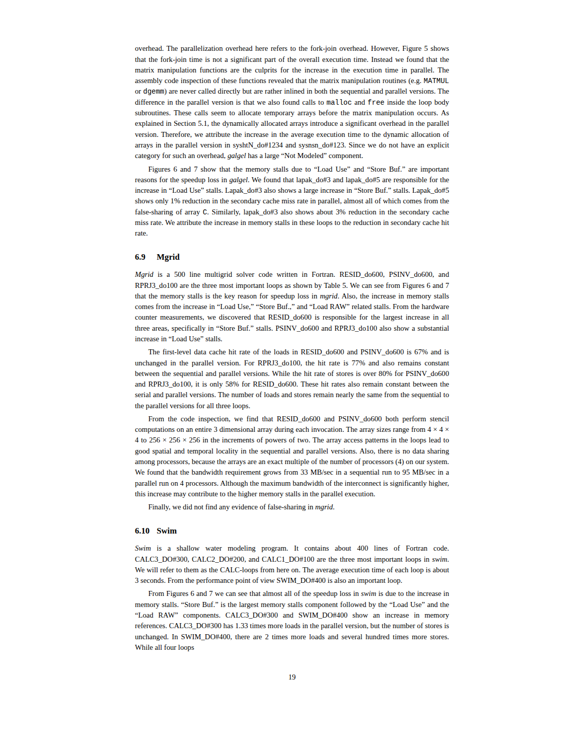overhead. The parallelization overhead here refers to the fork-join overhead. However, Figure 5 shows that the fork-join time is not a significant part of the overall execution time. Instead we found that the matrix manipulation functions are the culprits for the increase in the execution time in parallel. The assembly code inspection of these functions revealed that the matrix manipulation routines (e.g. MATMUL or dgemm) are never called directly but are rather inlined in both the sequential and parallel versions. The difference in the parallel version is that we also found calls to malloc and free inside the loop body subroutines. These calls seem to allocate temporary arrays before the matrix manipulation occurs. As explained in Section 5.1, the dynamically allocated arrays introduce a significant overhead in the parallel version. Therefore, we attribute the increase in the average execution time to the dynamic allocation of arrays in the parallel version in syshtN_do#1234 and sysnsn_do#123. Since we do not have an explicit category for such an overhead, galgel has a large “Not Modeled” component.
Figures 6 and 7 show that the memory stalls due to “Load Use” and “Store Buf.” are important reasons for the speedup loss in galgel. We found that lapak_do#3 and lapak_do#5 are responsible for the increase in “Load Use” stalls. Lapak_do#3 also shows a large increase in “Store Buf.” stalls. Lapak_do#5 shows only 1% reduction in the secondary cache miss rate in parallel, almost all of which comes from the false-sharing of array C. Similarly, lapak_do#3 also shows about 3% reduction in the secondary cache miss rate. We attribute the increase in memory stalls in these loops to the reduction in secondary cache hit rate.
6.9 Mgrid
Mgrid is a 500 line multigrid solver code written in Fortran. RESID_do600, PSINV_do600, and RPRJ3_do100 are the three most important loops as shown by Table 5. We can see from Figures 6 and 7 that the memory stalls is the key reason for speedup loss in mgrid. Also, the increase in memory stalls comes from the increase in “Load Use,” “Store Buf.,” and “Load RAW” related stalls. From the hardware counter measurements, we discovered that RESID_do600 is responsible for the largest increase in all three areas, specifically in “Store Buf.” stalls. PSINV_do600 and RPRJ3_do100 also show a substantial increase in “Load Use” stalls.
The first-level data cache hit rate of the loads in RESID_do600 and PSINV_do600 is 67% and is unchanged in the parallel version. For RPRJ3_do100, the hit rate is 77% and also remains constant between the sequential and parallel versions. While the hit rate of stores is over 80% for PSINV_do600 and RPRJ3_do100, it is only 58% for RESID_do600. These hit rates also remain constant between the serial and parallel versions. The number of loads and stores remain nearly the same from the sequential to the parallel versions for all three loops.
From the code inspection, we find that RESID_do600 and PSINV_do600 both perform stencil computations on an entire 3 dimensional array during each invocation. The array sizes range from 4 × 4 × 4 to 256 × 256 × 256 in the increments of powers of two. The array access patterns in the loops lead to good spatial and temporal locality in the sequential and parallel versions. Also, there is no data sharing among processors, because the arrays are an exact multiple of the number of processors (4) on our system. We found that the bandwidth requirement grows from 33 MB/sec in a sequential run to 95 MB/sec in a parallel run on 4 processors. Although the maximum bandwidth of the interconnect is significantly higher, this increase may contribute to the higher memory stalls in the parallel execution.
Finally, we did not find any evidence of false-sharing in mgrid.
6.10 Swim
Swim is a shallow water modeling program. It contains about 400 lines of Fortran code. CALC3_DO#300, CALC2_DO#200, and CALC1_DO#100 are the three most important loops in swim. We will refer to them as the CALC-loops from here on. The average execution time of each loop is about 3 seconds. From the performance point of view SWIM_DO#400 is also an important loop.
From Figures 6 and 7 we can see that almost all of the speedup loss in swim is due to the increase in memory stalls. “Store Buf.” is the largest memory stalls component followed by the “Load Use” and the “Load RAW” components. CALC3_DO#300 and SWIM_DO#400 show an increase in memory references. CALC3_DO#300 has 1.33 times more loads in the parallel version, but the number of stores is unchanged. In SWIM_DO#400, there are 2 times more loads and several hundred times more stores. While all four loops
19